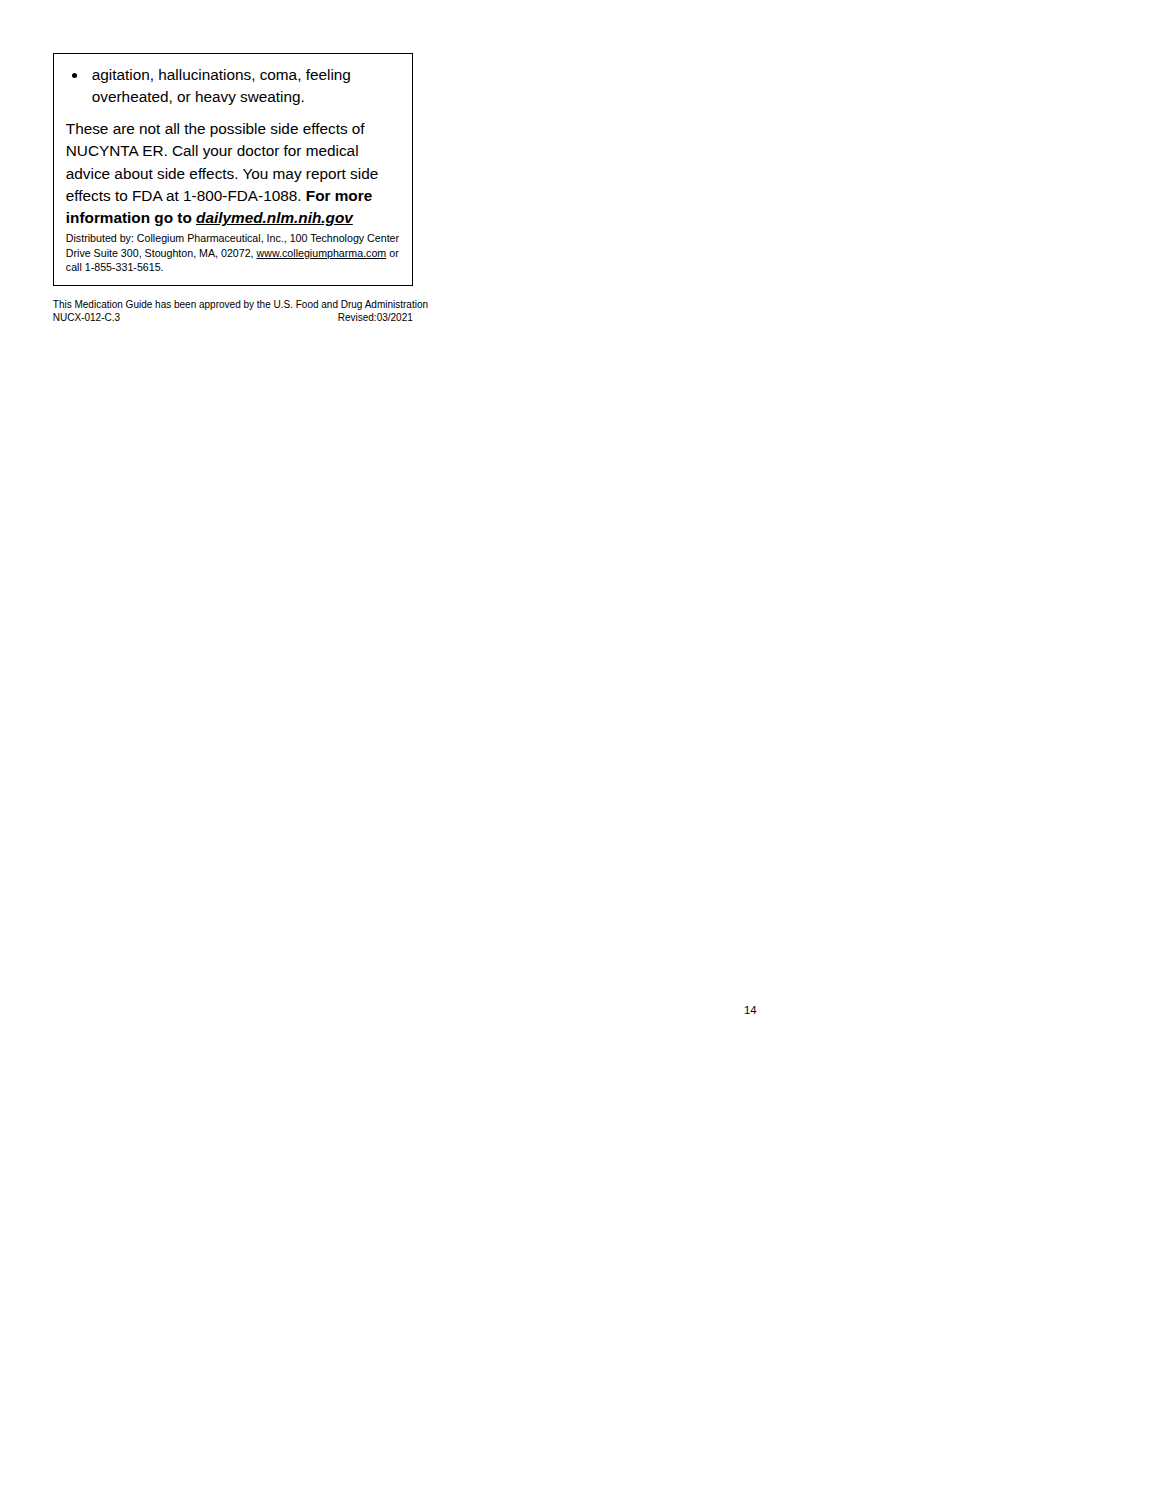agitation, hallucinations, coma, feeling overheated, or heavy sweating.
These are not all the possible side effects of NUCYNTA ER. Call your doctor for medical advice about side effects. You may report side effects to FDA at 1-800-FDA-1088. For more information go to dailymed.nlm.nih.gov
Distributed by: Collegium Pharmaceutical, Inc., 100 Technology Center Drive Suite 300, Stoughton, MA, 02072, www.collegiumpharma.com or call 1-855-331-5615.
This Medication Guide has been approved by the U.S. Food and Drug Administration
NUCX-012-C.3 Revised:03/2021
14